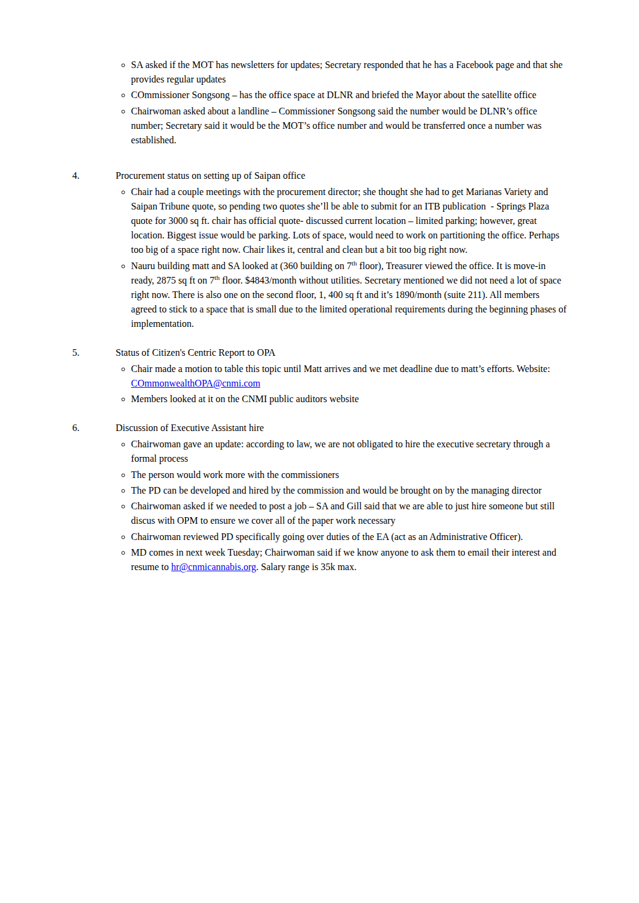SA asked if the MOT has newsletters for updates; Secretary responded that he has a Facebook page and that she provides regular updates
COmmissioner Songsong – has the office space at DLNR and briefed the Mayor about the satellite office
Chairwoman asked about a landline – Commissioner Songsong said the number would be DLNR’s office number; Secretary said it would be the MOT’s office number and would be transferred once a number was established.
4. Procurement status on setting up of Saipan office
Chair had a couple meetings with the procurement director; she thought she had to get Marianas Variety and Saipan Tribune quote, so pending two quotes she’ll be able to submit for an ITB publication - Springs Plaza quote for 3000 sq ft. chair has official quote- discussed current location – limited parking; however, great location. Biggest issue would be parking. Lots of space, would need to work on partitioning the office. Perhaps too big of a space right now. Chair likes it, central and clean but a bit too big right now.
Nauru building matt and SA looked at (360 building on 7th floor), Treasurer viewed the office. It is move-in ready, 2875 sq ft on 7th floor. $4843/month without utilities. Secretary mentioned we did not need a lot of space right now. There is also one on the second floor, 1, 400 sq ft and it’s 1890/month (suite 211). All members agreed to stick to a space that is small due to the limited operational requirements during the beginning phases of implementation.
5. Status of Citizen's Centric Report to OPA
Chair made a motion to table this topic until Matt arrives and we met deadline due to matt’s efforts. Website: COmmonwealthOPA@cnmi.com
Members looked at it on the CNMI public auditors website
6. Discussion of Executive Assistant hire
Chairwoman gave an update: according to law, we are not obligated to hire the executive secretary through a formal process
The person would work more with the commissioners
The PD can be developed and hired by the commission and would be brought on by the managing director
Chairwoman asked if we needed to post a job – SA and Gill said that we are able to just hire someone but still discus with OPM to ensure we cover all of the paper work necessary
Chairwoman reviewed PD specifically going over duties of the EA (act as an Administrative Officer).
MD comes in next week Tuesday; Chairwoman said if we know anyone to ask them to email their interest and resume to hr@cnmicannabis.org. Salary range is 35k max.